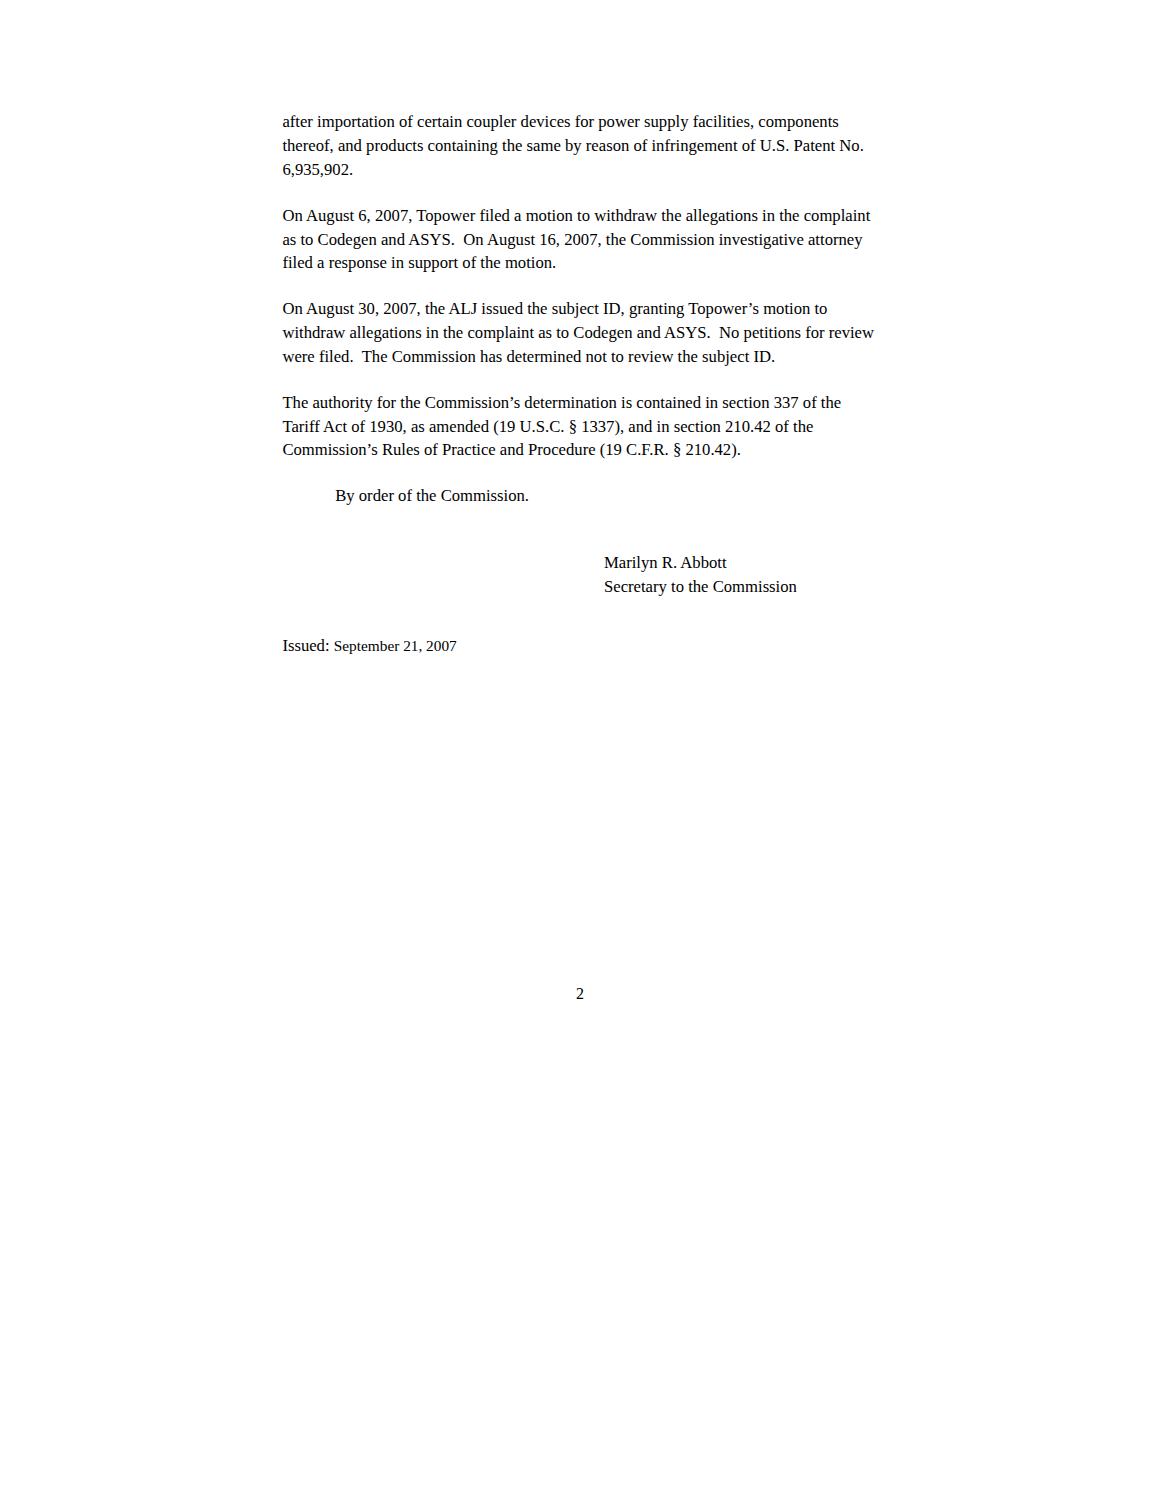after importation of certain coupler devices for power supply facilities, components thereof, and products containing the same by reason of infringement of U.S. Patent No. 6,935,902.
On August 6, 2007, Topower filed a motion to withdraw the allegations in the complaint as to Codegen and ASYS. On August 16, 2007, the Commission investigative attorney filed a response in support of the motion.
On August 30, 2007, the ALJ issued the subject ID, granting Topower’s motion to withdraw allegations in the complaint as to Codegen and ASYS. No petitions for review were filed. The Commission has determined not to review the subject ID.
The authority for the Commission’s determination is contained in section 337 of the Tariff Act of 1930, as amended (19 U.S.C. § 1337), and in section 210.42 of the Commission’s Rules of Practice and Procedure (19 C.F.R. § 210.42).
By order of the Commission.
Marilyn R. Abbott
Secretary to the Commission
Issued: September 21, 2007
2